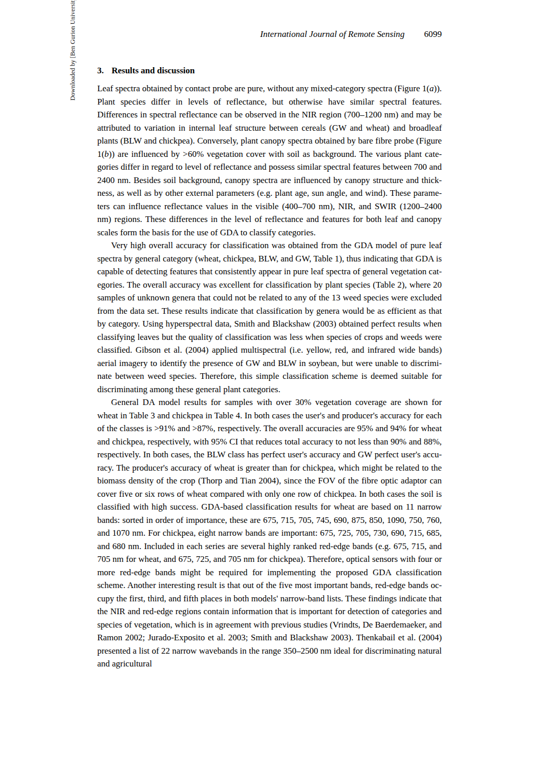Downloaded by [Ben Gurion University of the Negev] at 04:24 20 August 2013
International Journal of Remote Sensing 6099
3. Results and discussion
Leaf spectra obtained by contact probe are pure, without any mixed-category spectra (Figure 1(a)). Plant species differ in levels of reflectance, but otherwise have similar spectral features. Differences in spectral reflectance can be observed in the NIR region (700–1200 nm) and may be attributed to variation in internal leaf structure between cereals (GW and wheat) and broadleaf plants (BLW and chickpea). Conversely, plant canopy spectra obtained by bare fibre probe (Figure 1(b)) are influenced by >60% vegetation cover with soil as background. The various plant categories differ in regard to level of reflectance and possess similar spectral features between 700 and 2400 nm. Besides soil background, canopy spectra are influenced by canopy structure and thickness, as well as by other external parameters (e.g. plant age, sun angle, and wind). These parameters can influence reflectance values in the visible (400–700 nm), NIR, and SWIR (1200–2400 nm) regions. These differences in the level of reflectance and features for both leaf and canopy scales form the basis for the use of GDA to classify categories.
Very high overall accuracy for classification was obtained from the GDA model of pure leaf spectra by general category (wheat, chickpea, BLW, and GW, Table 1), thus indicating that GDA is capable of detecting features that consistently appear in pure leaf spectra of general vegetation categories. The overall accuracy was excellent for classification by plant species (Table 2), where 20 samples of unknown genera that could not be related to any of the 13 weed species were excluded from the data set. These results indicate that classification by genera would be as efficient as that by category. Using hyperspectral data, Smith and Blackshaw (2003) obtained perfect results when classifying leaves but the quality of classification was less when species of crops and weeds were classified. Gibson et al. (2004) applied multispectral (i.e. yellow, red, and infrared wide bands) aerial imagery to identify the presence of GW and BLW in soybean, but were unable to discriminate between weed species. Therefore, this simple classification scheme is deemed suitable for discriminating among these general plant categories.
General DA model results for samples with over 30% vegetation coverage are shown for wheat in Table 3 and chickpea in Table 4. In both cases the user's and producer's accuracy for each of the classes is >91% and >87%, respectively. The overall accuracies are 95% and 94% for wheat and chickpea, respectively, with 95% CI that reduces total accuracy to not less than 90% and 88%, respectively. In both cases, the BLW class has perfect user's accuracy and GW perfect user's accuracy. The producer's accuracy of wheat is greater than for chickpea, which might be related to the biomass density of the crop (Thorp and Tian 2004), since the FOV of the fibre optic adaptor can cover five or six rows of wheat compared with only one row of chickpea. In both cases the soil is classified with high success. GDA-based classification results for wheat are based on 11 narrow bands: sorted in order of importance, these are 675, 715, 705, 745, 690, 875, 850, 1090, 750, 760, and 1070 nm. For chickpea, eight narrow bands are important: 675, 725, 705, 730, 690, 715, 685, and 680 nm. Included in each series are several highly ranked red-edge bands (e.g. 675, 715, and 705 nm for wheat, and 675, 725, and 705 nm for chickpea). Therefore, optical sensors with four or more red-edge bands might be required for implementing the proposed GDA classification scheme. Another interesting result is that out of the five most important bands, red-edge bands occupy the first, third, and fifth places in both models' narrow-band lists. These findings indicate that the NIR and red-edge regions contain information that is important for detection of categories and species of vegetation, which is in agreement with previous studies (Vrindts, De Baerdemaeker, and Ramon 2002; Jurado-Exposito et al. 2003; Smith and Blackshaw 2003). Thenkabail et al. (2004) presented a list of 22 narrow wavebands in the range 350–2500 nm ideal for discriminating natural and agricultural